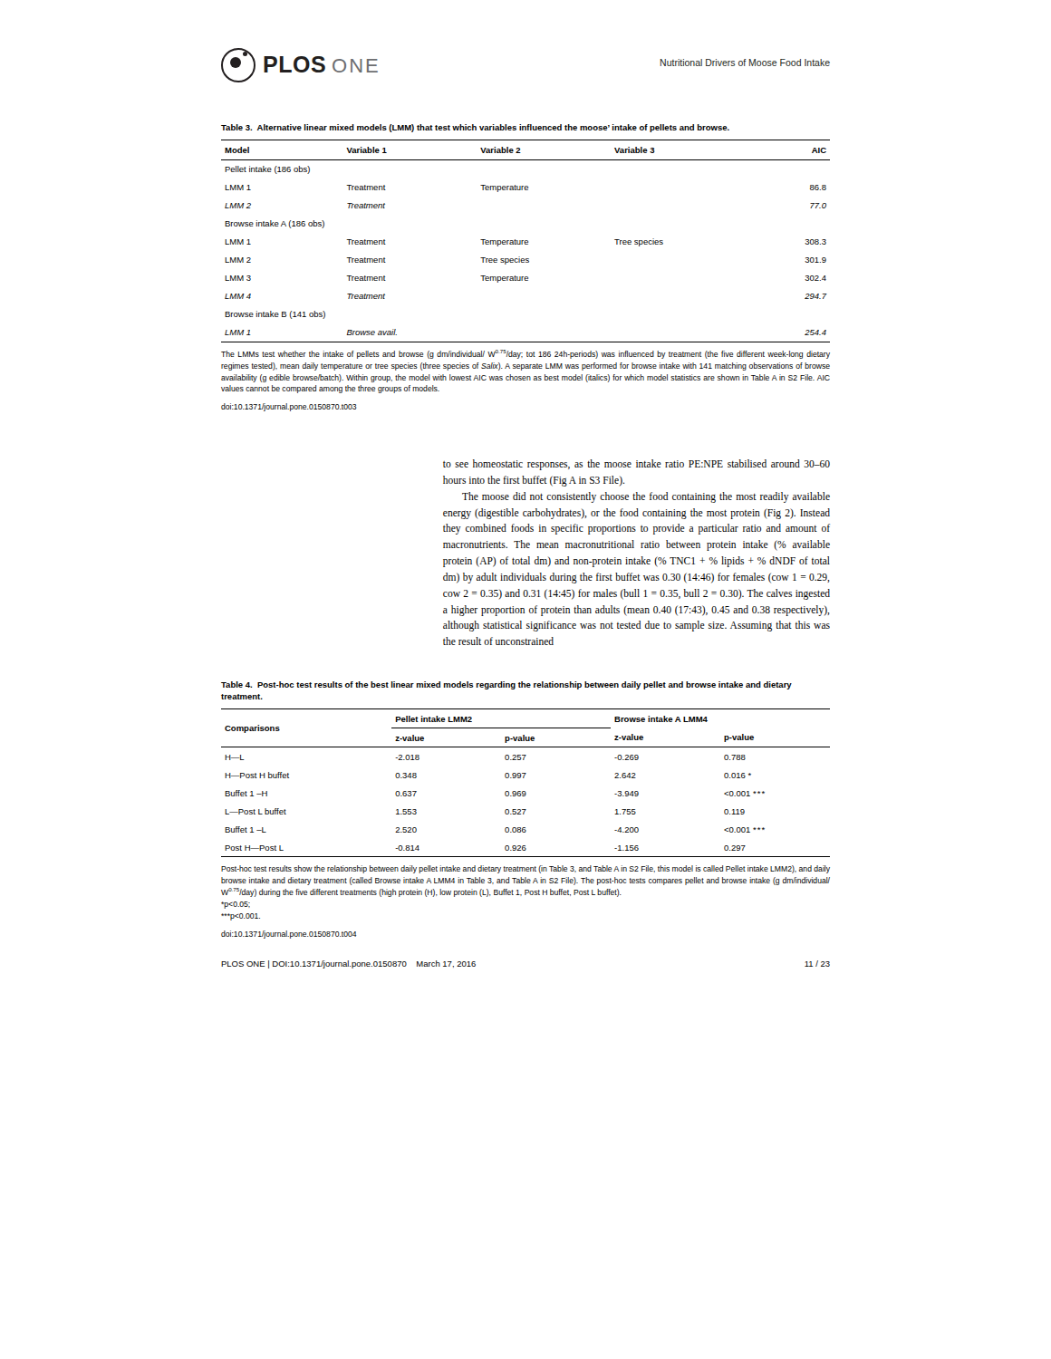PLOSONE
Nutritional Drivers of Moose Food Intake
Table 3. Alternative linear mixed models (LMM) that test which variables influenced the moose’ intake of pellets and browse.
| Model | Variable 1 | Variable 2 | Variable 3 | AIC |
| --- | --- | --- | --- | --- |
| Pellet intake (186 obs) |
| LMM 1 | Treatment | Temperature | | 86.8 |
| LMM 2 | Treatment | | | 77.0 |
| Browse intake A (186 obs) |
| LMM 1 | Treatment | Temperature | Tree species | 308.3 |
| LMM 2 | Treatment | Tree species | | 301.9 |
| LMM 3 | Treatment | Temperature | | 302.4 |
| LMM 4 | Treatment | | | 294.7 |
| Browse intake B (141 obs) |
| LMM 1 | Browse avail. | | | 254.4 |
The LMMs test whether the intake of pellets and browse (g dm/individual/ W0.75/day; tot 186 24h-periods) was influenced by treatment (the five different week-long dietary regimes tested), mean daily temperature or tree species (three species of Salix). A separate LMM was performed for browse intake with 141 matching observations of browse availability (g edible browse/batch). Within group, the model with lowest AIC was chosen as best model (italics) for which model statistics are shown in Table A in S2 File. AIC values cannot be compared among the three groups of models.
doi:10.1371/journal.pone.0150870.t003
to see homeostatic responses, as the moose intake ratio PE:NPE stabilised around 30–60 hours into the first buffet (Fig A in S3 File).
The moose did not consistently choose the food containing the most readily available energy (digestible carbohydrates), or the food containing the most protein (Fig 2). Instead they combined foods in specific proportions to provide a particular ratio and amount of macronutrients. The mean macronutritional ratio between protein intake (% available protein (AP) of total dm) and non-protein intake (% TNC1 + % lipids + % dNDF of total dm) by adult individuals during the first buffet was 0.30 (14:46) for females (cow 1 = 0.29, cow 2 = 0.35) and 0.31 (14:45) for males (bull 1 = 0.35, bull 2 = 0.30). The calves ingested a higher proportion of protein than adults (mean 0.40 (17:43), 0.45 and 0.38 respectively), although statistical significance was not tested due to sample size. Assuming that this was the result of unconstrained
Table 4. Post-hoc test results of the best linear mixed models regarding the relationship between daily pellet and browse intake and dietary treatment.
| Comparisons | Pellet intake LMM2 | Browse intake A LMM4 |
| --- | --- | --- |
| z-value | p-value | z-value | p-value |
| H—L | -2.018 | 0.257 | -0.269 | 0.788 |
| H—Post H buffet | 0.348 | 0.997 | 2.642 | 0.016 * |
| Buffet 1 –H | 0.637 | 0.969 | -3.949 | <0.001 *** |
| L—Post L buffet | 1.553 | 0.527 | 1.755 | 0.119 |
| Buffet 1 –L | 2.520 | 0.086 | -4.200 | <0.001 *** |
| Post H—Post L | -0.814 | 0.926 | -1.156 | 0.297 |
Post-hoc test results show the relationship between daily pellet intake and dietary treatment (in Table 3, and Table A in S2 File, this model is called Pellet intake LMM2), and daily browse intake and dietary treatment (called Browse intake A LMM4 in Table 3, and Table A in S2 File). The post-hoc tests compares pellet and browse intake (g dm/individual/ W0.75/day) during the five different treatments (high protein (H), low protein (L), Buffet 1, Post H buffet, Post L buffet).
*p<0.05;
***p<0.001.
doi:10.1371/journal.pone.0150870.t004
PLOS ONE | DOI:10.1371/journal.pone.0150870 March 17, 2016
11 / 23